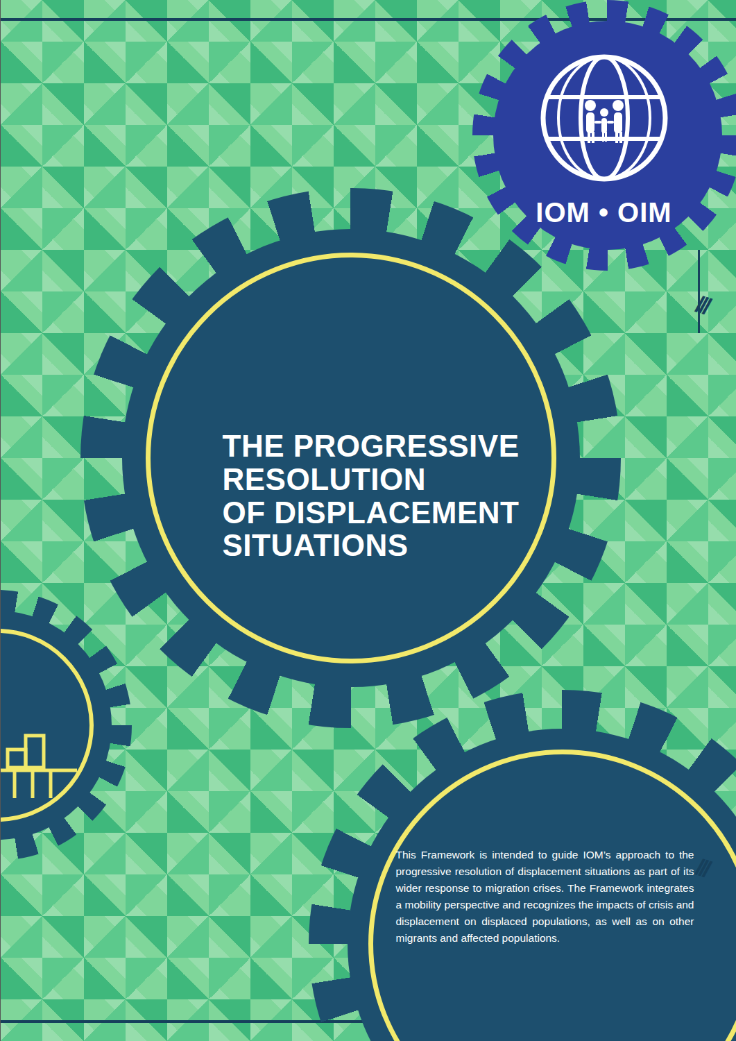IOM • OIM
///
///
The Progressive Resolution
of Displacement Situations
This Framework is intended to guide IOM’s approach to the progressive resolution of displacement situations as part of its wider response to migration crises. The Framework integrates a mobility perspective and recognizes the impacts of crisis and displacement on displaced populations, as well as on other migrants and affected populations.